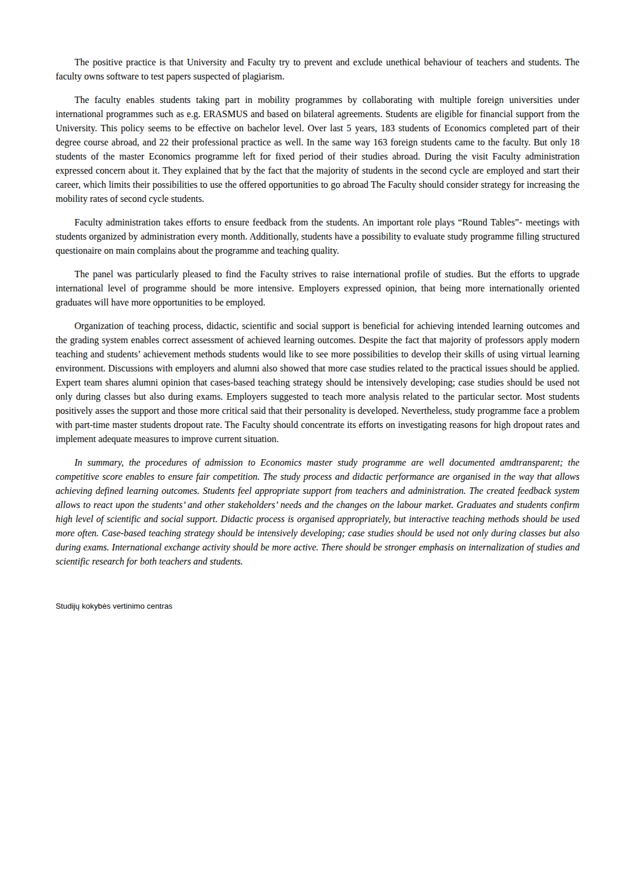The positive practice is that University and Faculty try to prevent and exclude unethical behaviour of teachers and students. The faculty owns software to test papers suspected of plagiarism.
The faculty enables students taking part in mobility programmes by collaborating with multiple foreign universities under international programmes such as e.g. ERASMUS and based on bilateral agreements. Students are eligible for financial support from the University. This policy seems to be effective on bachelor level. Over last 5 years, 183 students of Economics completed part of their degree course abroad, and 22 their professional practice as well. In the same way 163 foreign students came to the faculty. But only 18 students of the master Economics programme left for fixed period of their studies abroad. During the visit Faculty administration expressed concern about it. They explained that by the fact that the majority of students in the second cycle are employed and start their career, which limits their possibilities to use the offered opportunities to go abroad The Faculty should consider strategy for increasing the mobility rates of second cycle students.
Faculty administration takes efforts to ensure feedback from the students. An important role plays “Round Tables”- meetings with students organized by administration every month. Additionally, students have a possibility to evaluate study programme filling structured questionaire on main complains about the programme and teaching quality.
The panel was particularly pleased to find the Faculty strives to raise international profile of studies. But the efforts to upgrade international level of programme should be more intensive. Employers expressed opinion, that being more internationally oriented graduates will have more opportunities to be employed.
Organization of teaching process, didactic, scientific and social support is beneficial for achieving intended learning outcomes and the grading system enables correct assessment of achieved learning outcomes. Despite the fact that majority of professors apply modern teaching and students’ achievement methods students would like to see more possibilities to develop their skills of using virtual learning environment. Discussions with employers and alumni also showed that more case studies related to the practical issues should be applied. Expert team shares alumni opinion that cases-based teaching strategy should be intensively developing; case studies should be used not only during classes but also during exams. Employers suggested to teach more analysis related to the particular sector. Most students positively asses the support and those more critical said that their personality is developed. Nevertheless, study programme face a problem with part-time master students dropout rate. The Faculty should concentrate its efforts on investigating reasons for high dropout rates and implement adequate measures to improve current situation.
In summary, the procedures of admission to Economics master study programme are well documented amdtransparent; the competitive score enables to ensure fair competition. The study process and didactic performance are organised in the way that allows achieving defined learning outcomes. Students feel appropriate support from teachers and administration. The created feedback system allows to react upon the students’ and other stakeholders’ needs and the changes on the labour market. Graduates and students confirm high level of scientific and social support. Didactic process is organised appropriately, but interactive teaching methods should be used more often. Case-based teaching strategy should be intensively developing; case studies should be used not only during classes but also during exams. International exchange activity should be more active. There should be stronger emphasis on internalization of studies and scientific research for both teachers and students.
Studijų kokybės vertinimo centras